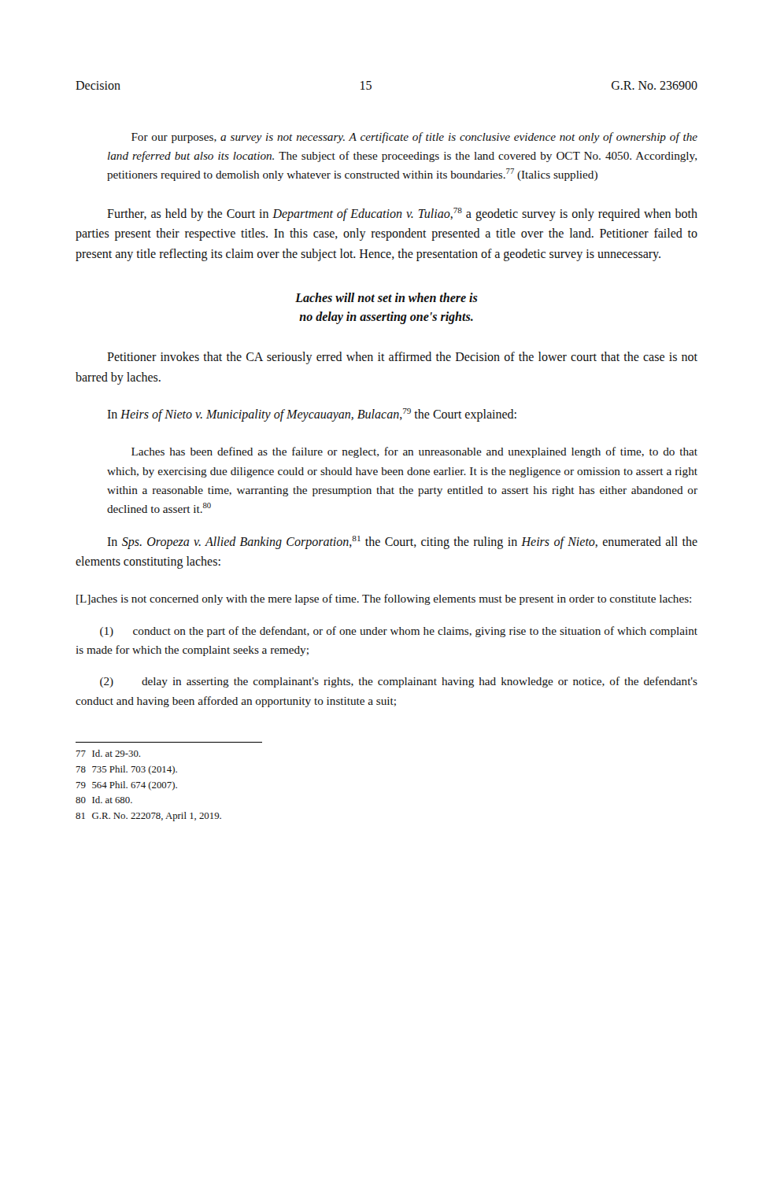Decision 15 G.R. No. 236900
For our purposes, a survey is not necessary. A certificate of title is conclusive evidence not only of ownership of the land referred but also its location. The subject of these proceedings is the land covered by OCT No. 4050. Accordingly, petitioners required to demolish only whatever is constructed within its boundaries.77 (Italics supplied)
Further, as held by the Court in Department of Education v. Tuliao,78 a geodetic survey is only required when both parties present their respective titles. In this case, only respondent presented a title over the land. Petitioner failed to present any title reflecting its claim over the subject lot. Hence, the presentation of a geodetic survey is unnecessary.
Laches will not set in when there is
no delay in asserting one's rights.
Petitioner invokes that the CA seriously erred when it affirmed the Decision of the lower court that the case is not barred by laches.
In Heirs of Nieto v. Municipality of Meycauayan, Bulacan,79 the Court explained:
Laches has been defined as the failure or neglect, for an unreasonable and unexplained length of time, to do that which, by exercising due diligence could or should have been done earlier. It is the negligence or omission to assert a right within a reasonable time, warranting the presumption that the party entitled to assert his right has either abandoned or declined to assert it.80
In Sps. Oropeza v. Allied Banking Corporation,81 the Court, citing the ruling in Heirs of Nieto, enumerated all the elements constituting laches:
[L]aches is not concerned only with the mere lapse of time. The following elements must be present in order to constitute laches:
(1) conduct on the part of the defendant, or of one under whom he claims, giving rise to the situation of which complaint is made for which the complaint seeks a remedy;
(2) delay in asserting the complainant's rights, the complainant having had knowledge or notice, of the defendant's conduct and having been afforded an opportunity to institute a suit;
77 Id. at 29-30.
78735 Phil. 703 (2014).
79564 Phil. 674 (2007).
80 Id. at 680.
81 G.R. No. 222078, April 1, 2019.